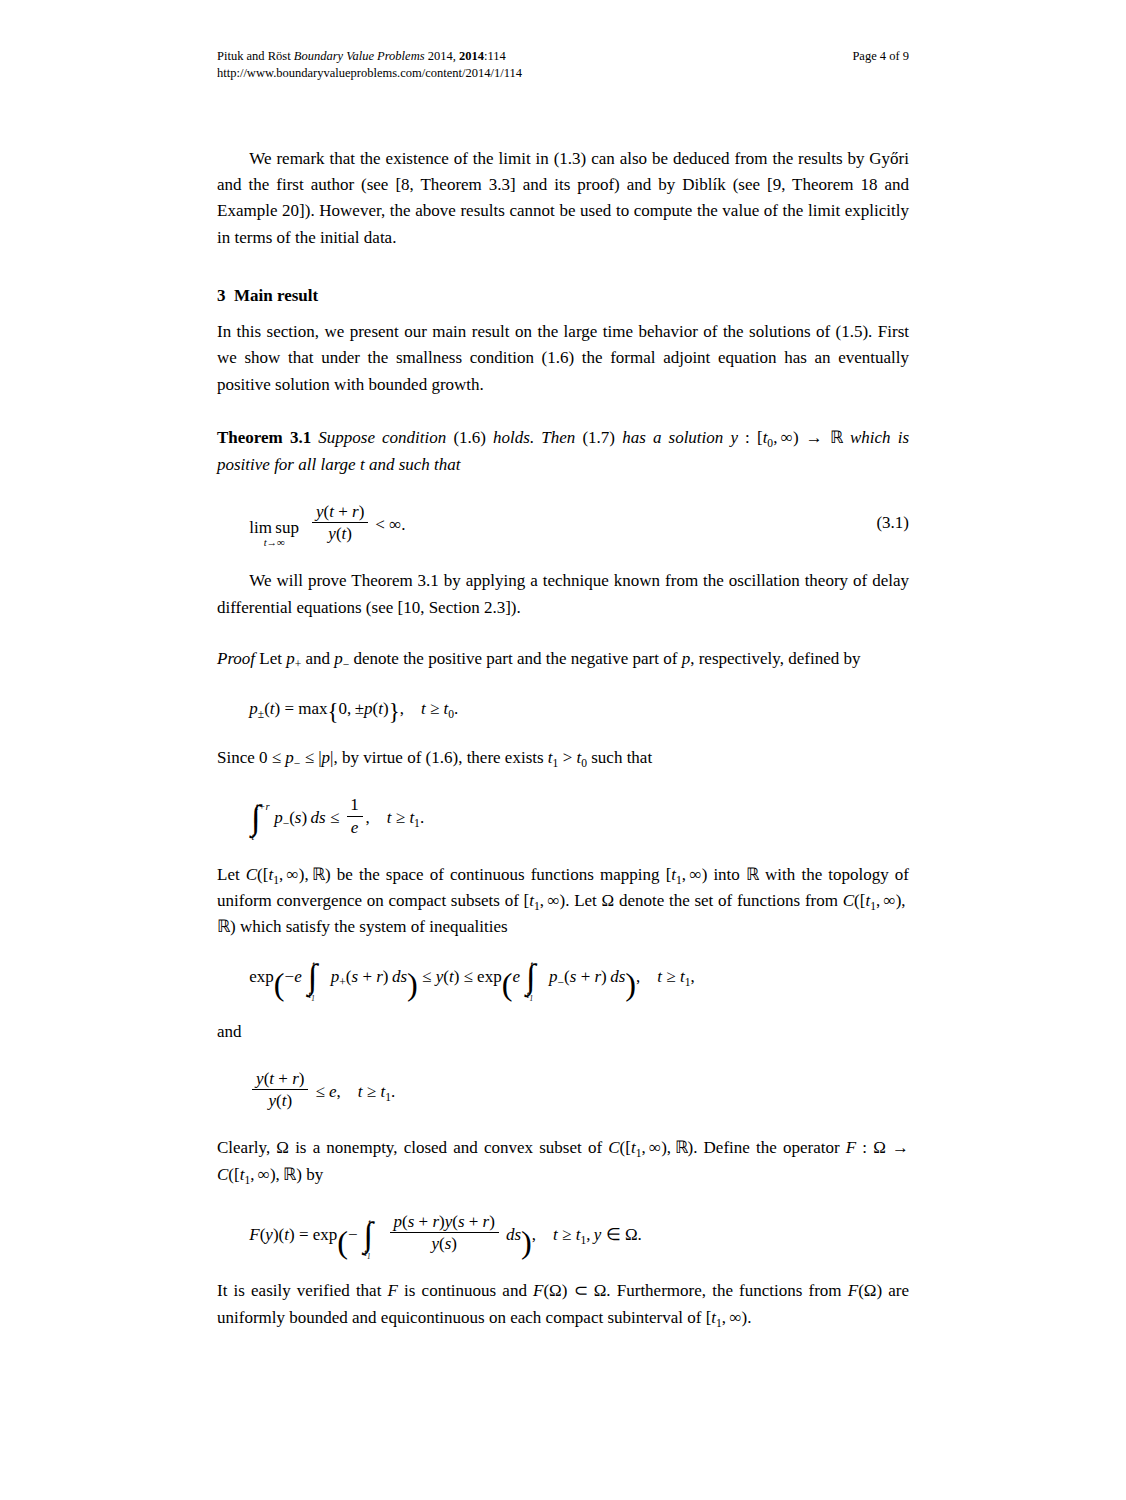Pituk and Röst Boundary Value Problems 2014, 2014:114
http://www.boundaryvalueproblems.com/content/2014/1/114
Page 4 of 9
We remark that the existence of the limit in (1.3) can also be deduced from the results by Győri and the first author (see [8, Theorem 3.3] and its proof) and by Diblík (see [9, Theorem 18 and Example 20]). However, the above results cannot be used to compute the value of the limit explicitly in terms of the initial data.
3 Main result
In this section, we present our main result on the large time behavior of the solutions of (1.5). First we show that under the smallness condition (1.6) the formal adjoint equation has an eventually positive solution with bounded growth.
Theorem 3.1 Suppose condition (1.6) holds. Then (1.7) has a solution y : [t0, ∞) → ℝ which is positive for all large t and such that
lim sup t→∞ y(t + r) y(t) < ∞. (3.1)
We will prove Theorem 3.1 by applying a technique known from the oscillation theory of delay differential equations (see [10, Section 2.3]).
Proof Let p+ and p− denote the positive part and the negative part of p, respectively, defined by
p±(t) = max{0, ±p(t)}, t ≥ t0.
Since 0 ≤ p− ≤ |p|, by virtue of (1.6), there exists t1 > t0 such that
t+r∫t p−(s) ds ≤ 1 e, t ≥ t1.
Let C([t1, ∞), ℝ) be the space of continuous functions mapping [t1, ∞) into ℝ with the topology of uniform convergence on compact subsets of [t1, ∞). Let Ω denote the set of functions from C([t1, ∞), ℝ) which satisfy the system of inequalities
exp(−e t∫t1 p+(s + r) ds) ≤ y(t) ≤ exp(e t∫t1 p−(s + r) ds), t ≥ t1,
and
y(t + r) y(t) ≤ e, t ≥ t1.
Clearly, Ω is a nonempty, closed and convex subset of C([t1, ∞), ℝ). Define the operator F : Ω → C([t1, ∞), ℝ) by
F(y)(t) = exp(− t∫t1 p(s + r)y(s + r) y(s) ds), t ≥ t1, y ∈ Ω.
It is easily verified that F is continuous and F(Ω) ⊂ Ω. Furthermore, the functions from F(Ω) are uniformly bounded and equicontinuous on each compact subinterval of [t1, ∞).